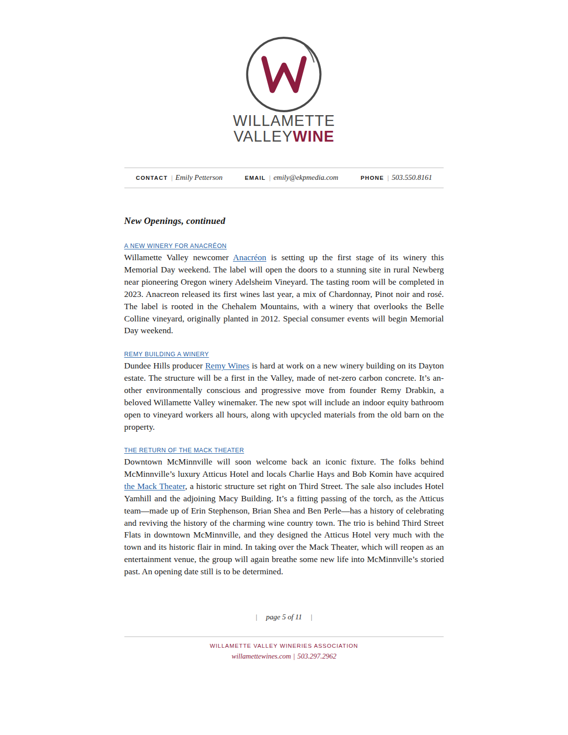WILLAMETTE
VALLEYWINE
CONTACT|Emily Petterson
EMAIL|emily@ekpmedia.com
PHONE|503.550.8161
New Openings, continued
A NEW WINERY FOR ANACRÉON
Willamette Valley newcomer Anacréon is setting up the first stage of its winery this Memorial Day weekend. The label will open the doors to a stunning site in rural Newberg near pioneering Oregon winery Adelsheim Vineyard. The tasting room will be completed in 2023. Anacreon released its first wines last year, a mix of Chardonnay, Pinot noir and rosé. The label is rooted in the Chehalem Mountains, with a winery that overlooks the Belle Colline vineyard, originally planted in 2012. Special consumer events will begin Memorial Day weekend.
REMY BUILDING A WINERY
Dundee Hills producer Remy Wines is hard at work on a new winery building on its Dayton estate. The structure will be a first in the Valley, made of net-zero carbon concrete. It’s another environmentally conscious and progressive move from founder Remy Drabkin, a beloved Willamette Valley winemaker. The new spot will include an indoor equity bathroom open to vineyard workers all hours, along with upcycled materials from the old barn on the property.
THE RETURN OF THE MACK THEATER
Downtown McMinnville will soon welcome back an iconic fixture. The folks behind McMinnville’s luxury Atticus Hotel and locals Charlie Hays and Bob Komin have acquired the Mack Theater, a historic structure set right on Third Street. The sale also includes Hotel Yamhill and the adjoining Macy Building. It’s a fitting passing of the torch, as the Atticus team—made up of Erin Stephenson, Brian Shea and Ben Perle—has a history of celebrating and reviving the history of the charming wine country town. The trio is behind Third Street Flats in downtown McMinnville, and they designed the Atticus Hotel very much with the town and its historic flair in mind. In taking over the Mack Theater, which will reopen as an entertainment venue, the group will again breathe some new life into McMinnville’s storied past. An opening date still is to be determined.
|page 5 of 11|
WILLAMETTE VALLEY WINERIES ASSOCIATION
willamettewines.com|503.297.2962